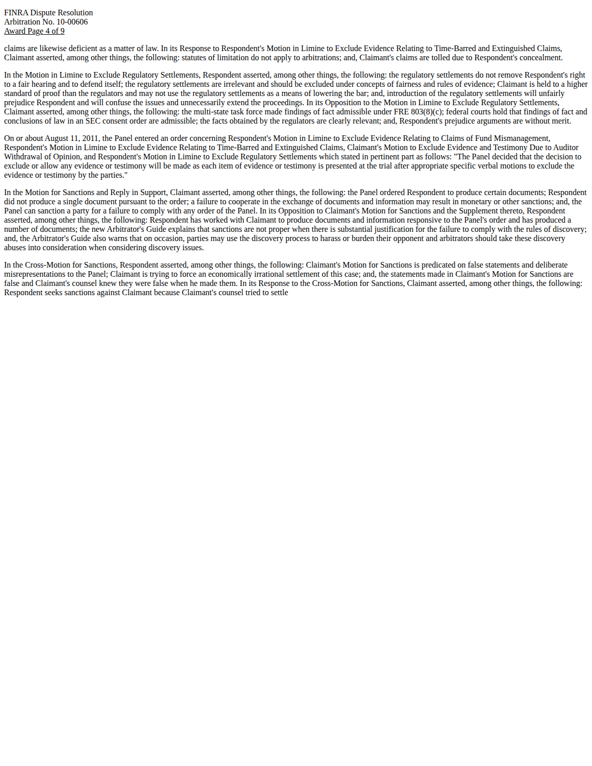FINRA Dispute Resolution
Arbitration No. 10-00606
Award Page 4 of 9
claims are likewise deficient as a matter of law. In its Response to Respondent's Motion in Limine to Exclude Evidence Relating to Time-Barred and Extinguished Claims, Claimant asserted, among other things, the following: statutes of limitation do not apply to arbitrations; and, Claimant's claims are tolled due to Respondent's concealment.
In the Motion in Limine to Exclude Regulatory Settlements, Respondent asserted, among other things, the following: the regulatory settlements do not remove Respondent's right to a fair hearing and to defend itself; the regulatory settlements are irrelevant and should be excluded under concepts of fairness and rules of evidence; Claimant is held to a higher standard of proof than the regulators and may not use the regulatory settlements as a means of lowering the bar; and, introduction of the regulatory settlements will unfairly prejudice Respondent and will confuse the issues and unnecessarily extend the proceedings. In its Opposition to the Motion in Limine to Exclude Regulatory Settlements, Claimant asserted, among other things, the following: the multi-state task force made findings of fact admissible under FRE 803(8)(c); federal courts hold that findings of fact and conclusions of law in an SEC consent order are admissible; the facts obtained by the regulators are clearly relevant; and, Respondent's prejudice arguments are without merit.
On or about August 11, 2011, the Panel entered an order concerning Respondent's Motion in Limine to Exclude Evidence Relating to Claims of Fund Mismanagement, Respondent's Motion in Limine to Exclude Evidence Relating to Time-Barred and Extinguished Claims, Claimant's Motion to Exclude Evidence and Testimony Due to Auditor Withdrawal of Opinion, and Respondent's Motion in Limine to Exclude Regulatory Settlements which stated in pertinent part as follows: "The Panel decided that the decision to exclude or allow any evidence or testimony will be made as each item of evidence or testimony is presented at the trial after appropriate specific verbal motions to exclude the evidence or testimony by the parties."
In the Motion for Sanctions and Reply in Support, Claimant asserted, among other things, the following: the Panel ordered Respondent to produce certain documents; Respondent did not produce a single document pursuant to the order; a failure to cooperate in the exchange of documents and information may result in monetary or other sanctions; and, the Panel can sanction a party for a failure to comply with any order of the Panel. In its Opposition to Claimant's Motion for Sanctions and the Supplement thereto, Respondent asserted, among other things, the following: Respondent has worked with Claimant to produce documents and information responsive to the Panel's order and has produced a number of documents; the new Arbitrator's Guide explains that sanctions are not proper when there is substantial justification for the failure to comply with the rules of discovery; and, the Arbitrator's Guide also warns that on occasion, parties may use the discovery process to harass or burden their opponent and arbitrators should take these discovery abuses into consideration when considering discovery issues.
In the Cross-Motion for Sanctions, Respondent asserted, among other things, the following: Claimant's Motion for Sanctions is predicated on false statements and deliberate misrepresentations to the Panel; Claimant is trying to force an economically irrational settlement of this case; and, the statements made in Claimant's Motion for Sanctions are false and Claimant's counsel knew they were false when he made them. In its Response to the Cross-Motion for Sanctions, Claimant asserted, among other things, the following: Respondent seeks sanctions against Claimant because Claimant's counsel tried to settle